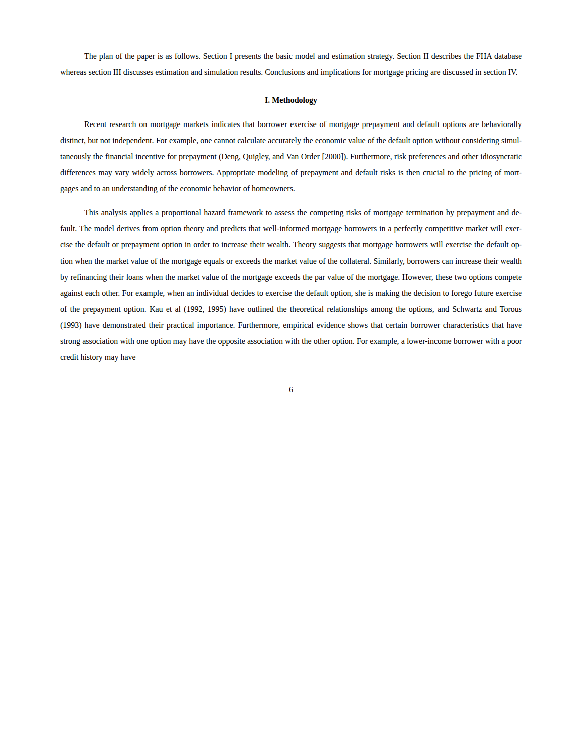The plan of the paper is as follows. Section I presents the basic model and estimation strategy. Section II describes the FHA database whereas section III discusses estimation and simulation results. Conclusions and implications for mortgage pricing are discussed in section IV.
I. Methodology
Recent research on mortgage markets indicates that borrower exercise of mortgage prepayment and default options are behaviorally distinct, but not independent. For example, one cannot calculate accurately the economic value of the default option without considering simultaneously the financial incentive for prepayment (Deng, Quigley, and Van Order [2000]). Furthermore, risk preferences and other idiosyncratic differences may vary widely across borrowers. Appropriate modeling of prepayment and default risks is then crucial to the pricing of mortgages and to an understanding of the economic behavior of homeowners.
This analysis applies a proportional hazard framework to assess the competing risks of mortgage termination by prepayment and default. The model derives from option theory and predicts that well-informed mortgage borrowers in a perfectly competitive market will exercise the default or prepayment option in order to increase their wealth. Theory suggests that mortgage borrowers will exercise the default option when the market value of the mortgage equals or exceeds the market value of the collateral. Similarly, borrowers can increase their wealth by refinancing their loans when the market value of the mortgage exceeds the par value of the mortgage. However, these two options compete against each other. For example, when an individual decides to exercise the default option, she is making the decision to forego future exercise of the prepayment option. Kau et al (1992, 1995) have outlined the theoretical relationships among the options, and Schwartz and Torous (1993) have demonstrated their practical importance. Furthermore, empirical evidence shows that certain borrower characteristics that have strong association with one option may have the opposite association with the other option. For example, a lower-income borrower with a poor credit history may have
6